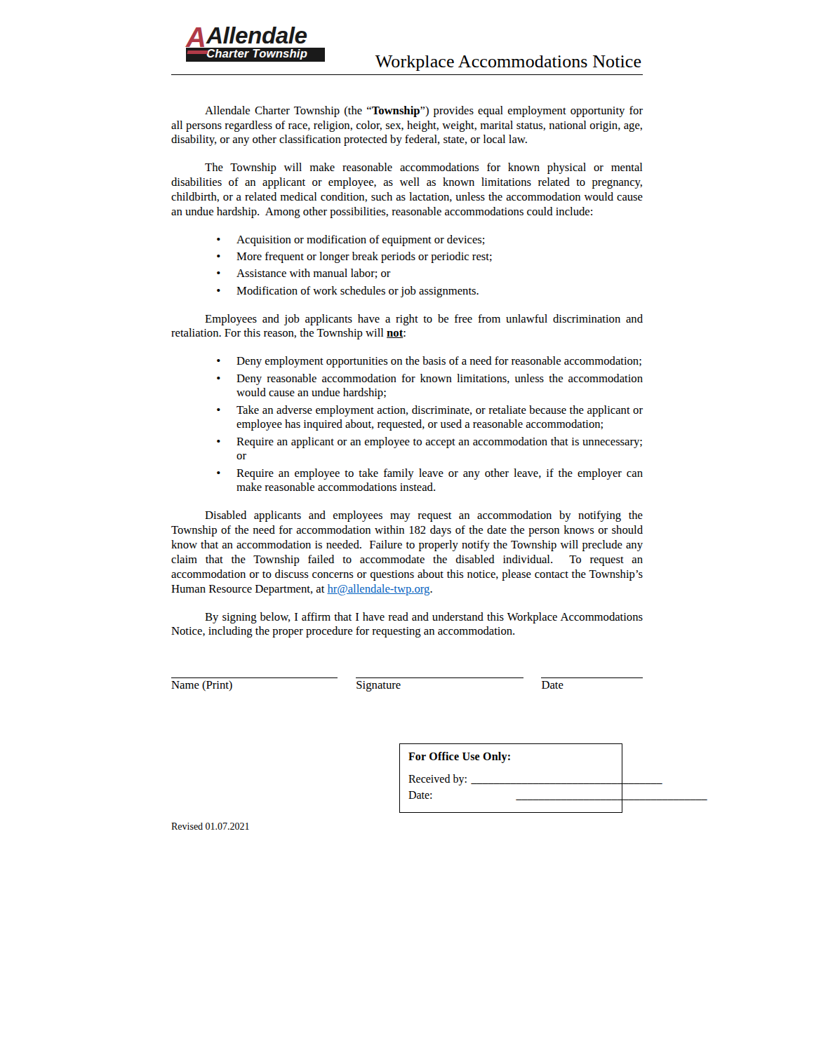A Allendale Charter Township
Workplace Accommodations Notice
Allendale Charter Township (the “Township”) provides equal employment opportunity for all persons regardless of race, religion, color, sex, height, weight, marital status, national origin, age, disability, or any other classification protected by federal, state, or local law.
The Township will make reasonable accommodations for known physical or mental disabilities of an applicant or employee, as well as known limitations related to pregnancy, childbirth, or a related medical condition, such as lactation, unless the accommodation would cause an undue hardship. Among other possibilities, reasonable accommodations could include:
Acquisition or modification of equipment or devices;
More frequent or longer break periods or periodic rest;
Assistance with manual labor; or
Modification of work schedules or job assignments.
Employees and job applicants have a right to be free from unlawful discrimination and retaliation. For this reason, the Township will not:
Deny employment opportunities on the basis of a need for reasonable accommodation;
Deny reasonable accommodation for known limitations, unless the accommodation would cause an undue hardship;
Take an adverse employment action, discriminate, or retaliate because the applicant or employee has inquired about, requested, or used a reasonable accommodation;
Require an applicant or an employee to accept an accommodation that is unnecessary; or
Require an employee to take family leave or any other leave, if the employer can make reasonable accommodations instead.
Disabled applicants and employees may request an accommodation by notifying the Township of the need for accommodation within 182 days of the date the person knows or should know that an accommodation is needed. Failure to properly notify the Township will preclude any claim that the Township failed to accommodate the disabled individual. To request an accommodation or to discuss concerns or questions about this notice, please contact the Township’s Human Resource Department, at hr@allendale-twp.org.
By signing below, I affirm that I have read and understand this Workplace Accommodations Notice, including the proper procedure for requesting an accommodation.
| Name (Print) | | Signature | | Date |
For Office Use Only:
Received by: __________________________________
Date: __________________________________
Revised 01.07.2021